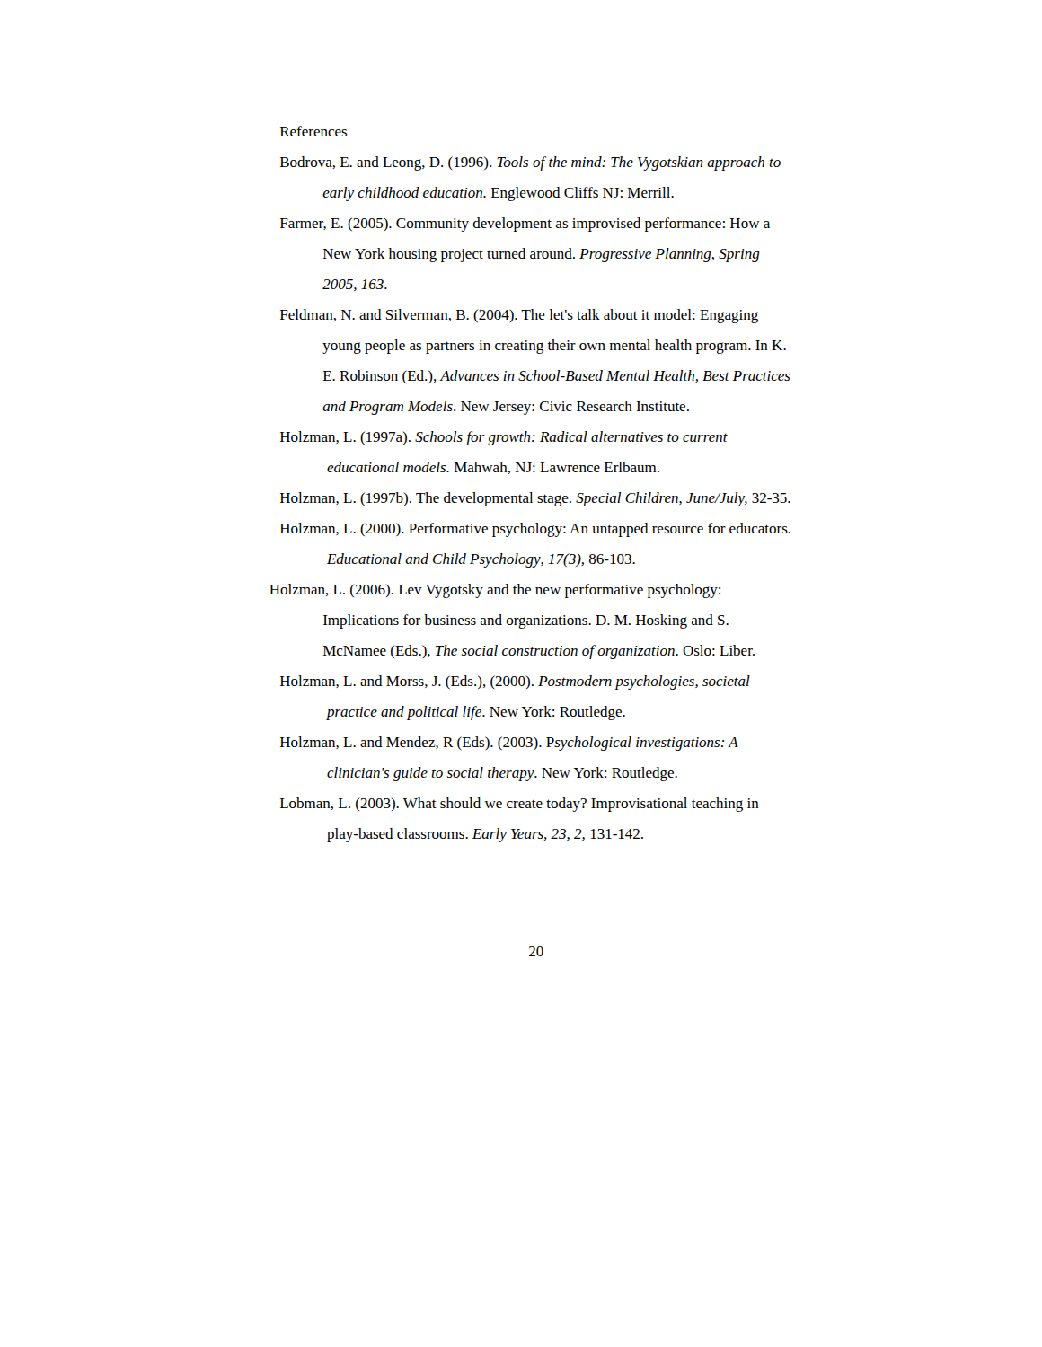References
Bodrova, E. and Leong, D. (1996). Tools of the mind: The Vygotskian approach to early childhood education. Englewood Cliffs NJ: Merrill.
Farmer, E. (2005). Community development as improvised performance: How a New York housing project turned around. Progressive Planning, Spring 2005, 163.
Feldman, N. and Silverman, B. (2004). The let's talk about it model: Engaging young people as partners in creating their own mental health program. In K. E. Robinson (Ed.), Advances in School-Based Mental Health, Best Practices and Program Models. New Jersey: Civic Research Institute.
Holzman, L. (1997a). Schools for growth: Radical alternatives to current educational models. Mahwah, NJ: Lawrence Erlbaum.
Holzman, L. (1997b). The developmental stage. Special Children, June/July, 32-35.
Holzman, L. (2000). Performative psychology: An untapped resource for educators. Educational and Child Psychology, 17(3), 86-103.
Holzman, L. (2006). Lev Vygotsky and the new performative psychology: Implications for business and organizations. D. M. Hosking and S. McNamee (Eds.), The social construction of organization. Oslo: Liber.
Holzman, L. and Morss, J. (Eds.), (2000). Postmodern psychologies, societal practice and political life. New York: Routledge.
Holzman, L. and Mendez, R (Eds). (2003). Psychological investigations: A clinician's guide to social therapy. New York: Routledge.
Lobman, L. (2003). What should we create today? Improvisational teaching in play-based classrooms. Early Years, 23, 2, 131-142.
20